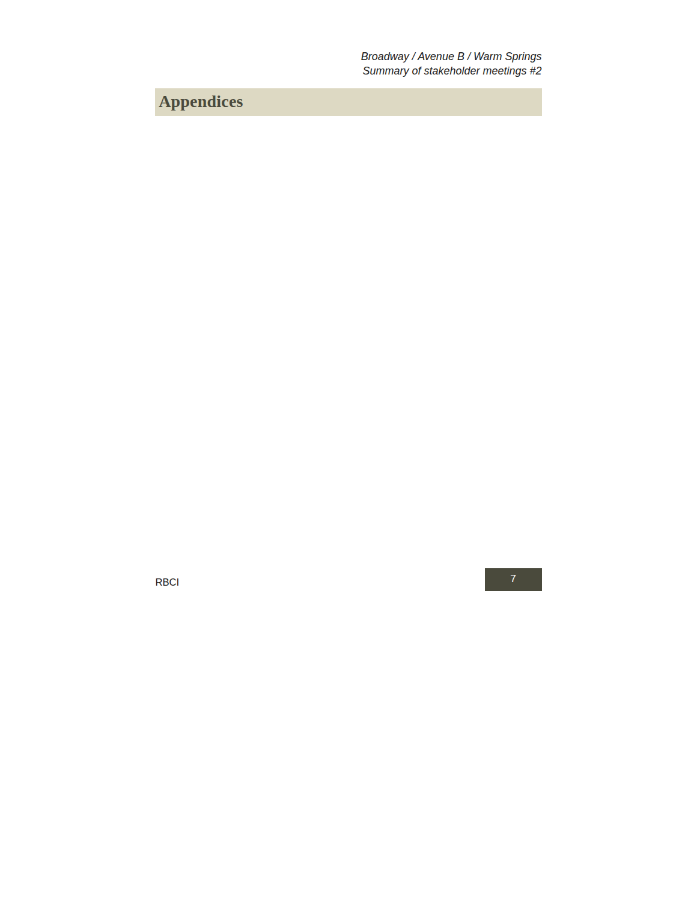Broadway / Avenue B / Warm Springs Summary of stakeholder meetings #2
Appendices
RBCI
7